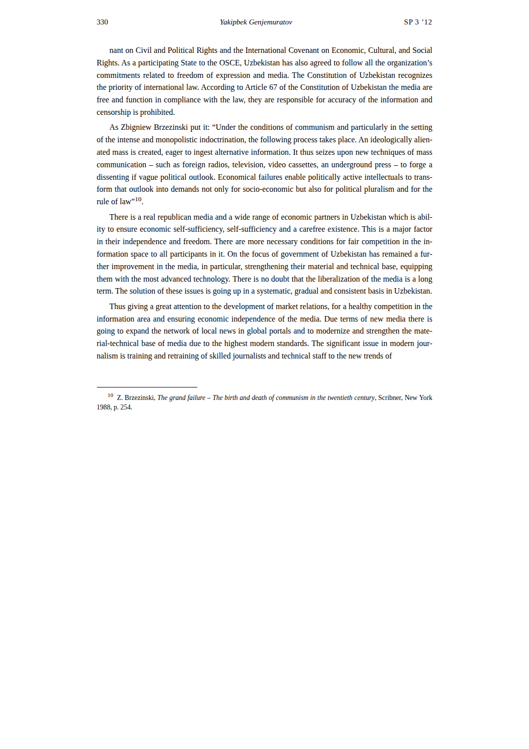330 Yakipbek Genjemuratov SP 3 ’12
nant on Civil and Political Rights and the International Covenant on Economic, Cultural, and Social Rights. As a participating State to the OSCE, Uzbekistan has also agreed to follow all the organization’s commitments related to freedom of expression and media. The Constitution of Uzbekistan recognizes the priority of international law. According to Article 67 of the Constitution of Uzbekistan the media are free and function in compliance with the law, they are responsible for accuracy of the information and censorship is prohibited.
As Zbigniew Brzezinski put it: “Under the conditions of communism and particularly in the setting of the intense and monopolistic indoctrination, the following process takes place. An ideologically alienated mass is created, eager to ingest alternative information. It thus seizes upon new techniques of mass communication – such as foreign radios, television, video cassettes, an underground press – to forge a dissenting if vague political outlook. Economical failures enable politically active intellectuals to transform that outlook into demands not only for socio-economic but also for political pluralism and for the rule of law”10.
There is a real republican media and a wide range of economic partners in Uzbekistan which is ability to ensure economic self-sufficiency, self-sufficiency and a carefree existence. This is a major factor in their independence and freedom. There are more necessary conditions for fair competition in the information space to all participants in it. On the focus of government of Uzbekistan has remained a further improvement in the media, in particular, strengthening their material and technical base, equipping them with the most advanced technology. There is no doubt that the liberalization of the media is a long term. The solution of these issues is going up in a systematic, gradual and consistent basis in Uzbekistan.
Thus giving a great attention to the development of market relations, for a healthy competition in the information area and ensuring economic independence of the media. Due terms of new media there is going to expand the network of local news in global portals and to modernize and strengthen the material-technical base of media due to the highest modern standards. The significant issue in modern journalism is training and retraining of skilled journalists and technical staff to the new trends of
10 Z. Brzezinski, The grand failure – The birth and death of communism in the twentieth century, Scribner, New York 1988, p. 254.